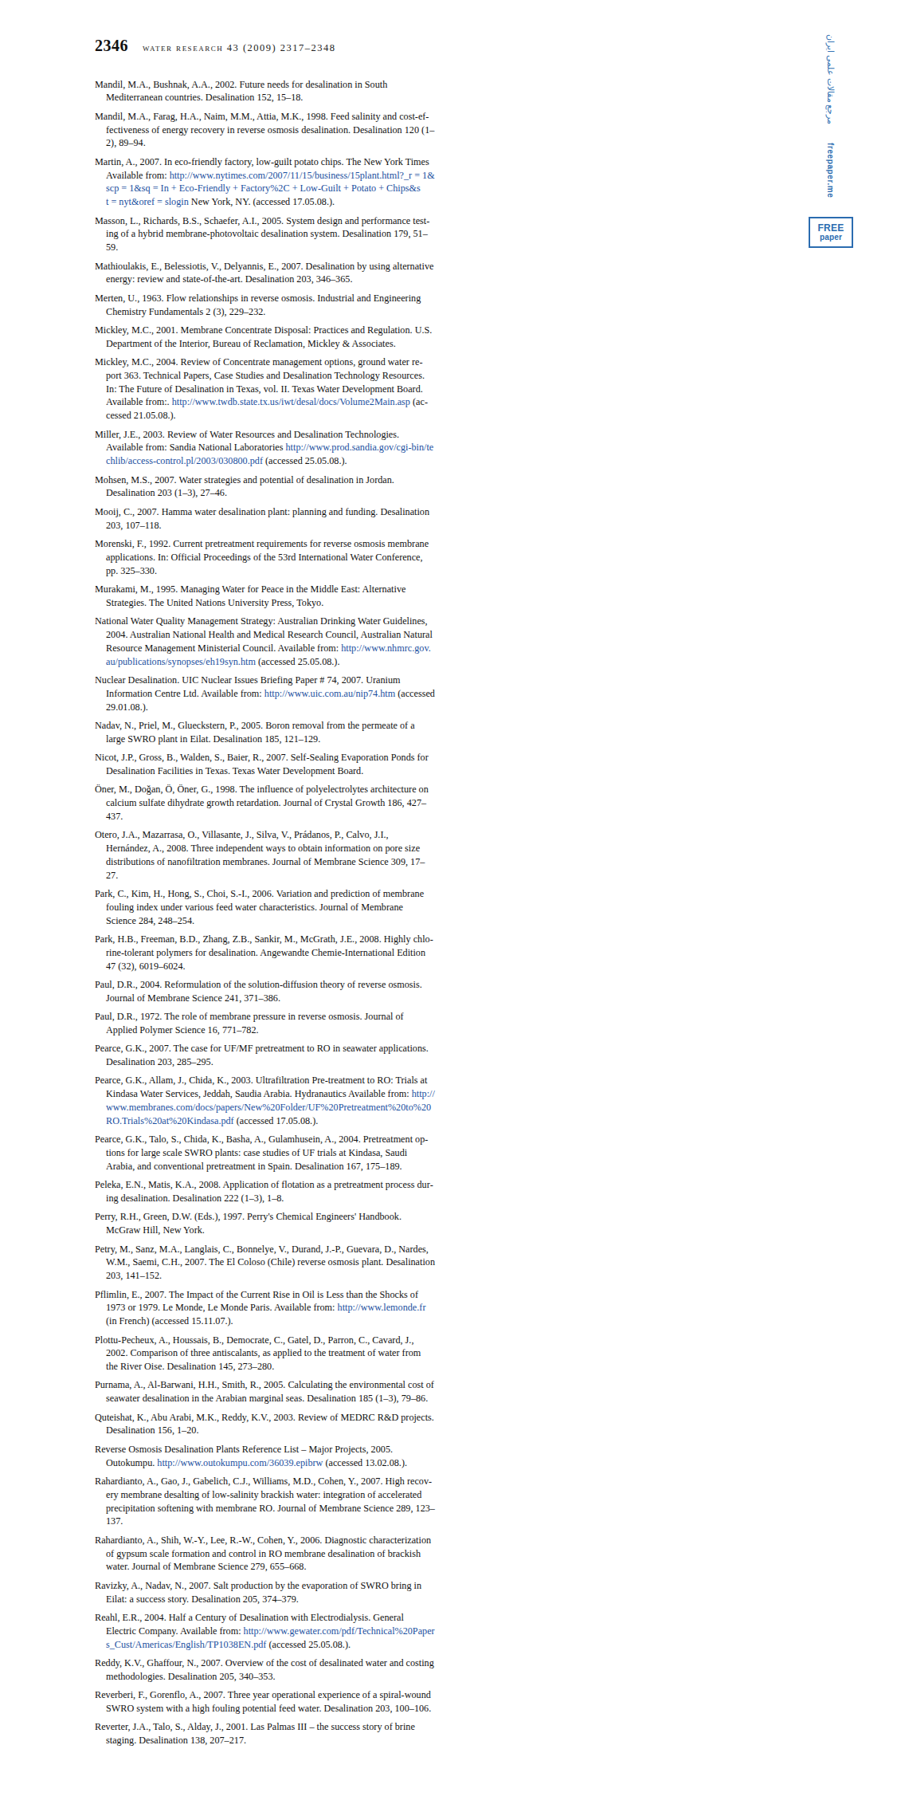مرجع مقالات علمی ایران
freepaper.me
FREEpaper
2346
water research 43 (2009) 2317–2348
Mandil, M.A., Bushnak, A.A., 2002. Future needs for desalination in South Mediterranean countries. Desalination 152, 15–18.
Mandil, M.A., Farag, H.A., Naim, M.M., Attia, M.K., 1998. Feed salinity and cost-effectiveness of energy recovery in reverse osmosis desalination. Desalination 120 (1–2), 89–94.
Martin, A., 2007. In eco-friendly factory, low-guilt potato chips. The New York Times Available from: http://www.nytimes.com/2007/11/15/business/15plant.html?_r = 1&scp = 1&sq = In + Eco-Friendly + Factory%2C + Low-Guilt + Potato + Chips&st = nyt&oref = slogin New York, NY. (accessed 17.05.08.).
Masson, L., Richards, B.S., Schaefer, A.I., 2005. System design and performance testing of a hybrid membrane-photovoltaic desalination system. Desalination 179, 51–59.
Mathioulakis, E., Belessiotis, V., Delyannis, E., 2007. Desalination by using alternative energy: review and state-of-the-art. Desalination 203, 346–365.
Merten, U., 1963. Flow relationships in reverse osmosis. Industrial and Engineering Chemistry Fundamentals 2 (3), 229–232.
Mickley, M.C., 2001. Membrane Concentrate Disposal: Practices and Regulation. U.S. Department of the Interior, Bureau of Reclamation, Mickley & Associates.
Mickley, M.C., 2004. Review of Concentrate management options, ground water report 363. Technical Papers, Case Studies and Desalination Technology Resources. In: The Future of Desalination in Texas, vol. II. Texas Water Development Board. Available from:. http://www.twdb.state.tx.us/iwt/desal/docs/Volume2Main.asp (accessed 21.05.08.).
Miller, J.E., 2003. Review of Water Resources and Desalination Technologies. Available from: Sandia National Laboratories http://www.prod.sandia.gov/cgi-bin/techlib/access-control.pl/2003/030800.pdf (accessed 25.05.08.).
Mohsen, M.S., 2007. Water strategies and potential of desalination in Jordan. Desalination 203 (1–3), 27–46.
Mooij, C., 2007. Hamma water desalination plant: planning and funding. Desalination 203, 107–118.
Morenski, F., 1992. Current pretreatment requirements for reverse osmosis membrane applications. In: Official Proceedings of the 53rd International Water Conference, pp. 325–330.
Murakami, M., 1995. Managing Water for Peace in the Middle East: Alternative Strategies. The United Nations University Press, Tokyo.
National Water Quality Management Strategy: Australian Drinking Water Guidelines, 2004. Australian National Health and Medical Research Council, Australian Natural Resource Management Ministerial Council. Available from: http://www.nhmrc.gov.au/publications/synopses/eh19syn.htm (accessed 25.05.08.).
Nuclear Desalination. UIC Nuclear Issues Briefing Paper # 74, 2007. Uranium Information Centre Ltd. Available from: http://www.uic.com.au/nip74.htm (accessed 29.01.08.).
Nadav, N., Priel, M., Glueckstern, P., 2005. Boron removal from the permeate of a large SWRO plant in Eilat. Desalination 185, 121–129.
Nicot, J.P., Gross, B., Walden, S., Baier, R., 2007. Self-Sealing Evaporation Ponds for Desalination Facilities in Texas. Texas Water Development Board.
Öner, M., Doğan, Ö, Öner, G., 1998. The influence of polyelectrolytes architecture on calcium sulfate dihydrate growth retardation. Journal of Crystal Growth 186, 427–437.
Otero, J.A., Mazarrasa, O., Villasante, J., Silva, V., Prádanos, P., Calvo, J.I., Hernández, A., 2008. Three independent ways to obtain information on pore size distributions of nanofiltration membranes. Journal of Membrane Science 309, 17–27.
Park, C., Kim, H., Hong, S., Choi, S.-I., 2006. Variation and prediction of membrane fouling index under various feed water characteristics. Journal of Membrane Science 284, 248–254.
Park, H.B., Freeman, B.D., Zhang, Z.B., Sankir, M., McGrath, J.E., 2008. Highly chlorine-tolerant polymers for desalination. Angewandte Chemie-International Edition 47 (32), 6019–6024.
Paul, D.R., 2004. Reformulation of the solution-diffusion theory of reverse osmosis. Journal of Membrane Science 241, 371–386.
Paul, D.R., 1972. The role of membrane pressure in reverse osmosis. Journal of Applied Polymer Science 16, 771–782.
Pearce, G.K., 2007. The case for UF/MF pretreatment to RO in seawater applications. Desalination 203, 285–295.
Pearce, G.K., Allam, J., Chida, K., 2003. Ultrafiltration Pre-treatment to RO: Trials at Kindasa Water Services, Jeddah, Saudia Arabia. Hydranautics Available from: http://www.membranes.com/docs/papers/New%20Folder/UF%20Pretreatment%20to%20RO.Trials%20at%20Kindasa.pdf (accessed 17.05.08.).
Pearce, G.K., Talo, S., Chida, K., Basha, A., Gulamhusein, A., 2004. Pretreatment options for large scale SWRO plants: case studies of UF trials at Kindasa, Saudi Arabia, and conventional pretreatment in Spain. Desalination 167, 175–189.
Peleka, E.N., Matis, K.A., 2008. Application of flotation as a pretreatment process during desalination. Desalination 222 (1–3), 1–8.
Perry, R.H., Green, D.W. (Eds.), 1997. Perry's Chemical Engineers' Handbook. McGraw Hill, New York.
Petry, M., Sanz, M.A., Langlais, C., Bonnelye, V., Durand, J.-P., Guevara, D., Nardes, W.M., Saemi, C.H., 2007. The El Coloso (Chile) reverse osmosis plant. Desalination 203, 141–152.
Pflimlin, E., 2007. The Impact of the Current Rise in Oil is Less than the Shocks of 1973 or 1979. Le Monde, Le Monde Paris. Available from: http://www.lemonde.fr (in French) (accessed 15.11.07.).
Plottu-Pecheux, A., Houssais, B., Democrate, C., Gatel, D., Parron, C., Cavard, J., 2002. Comparison of three antiscalants, as applied to the treatment of water from the River Oise. Desalination 145, 273–280.
Purnama, A., Al-Barwani, H.H., Smith, R., 2005. Calculating the environmental cost of seawater desalination in the Arabian marginal seas. Desalination 185 (1–3), 79–86.
Quteishat, K., Abu Arabi, M.K., Reddy, K.V., 2003. Review of MEDRC R&D projects. Desalination 156, 1–20.
Reverse Osmosis Desalination Plants Reference List – Major Projects, 2005. Outokumpu. http://www.outokumpu.com/36039.epibrw (accessed 13.02.08.).
Rahardianto, A., Gao, J., Gabelich, C.J., Williams, M.D., Cohen, Y., 2007. High recovery membrane desalting of low-salinity brackish water: integration of accelerated precipitation softening with membrane RO. Journal of Membrane Science 289, 123–137.
Rahardianto, A., Shih, W.-Y., Lee, R.-W., Cohen, Y., 2006. Diagnostic characterization of gypsum scale formation and control in RO membrane desalination of brackish water. Journal of Membrane Science 279, 655–668.
Ravizky, A., Nadav, N., 2007. Salt production by the evaporation of SWRO bring in Eilat: a success story. Desalination 205, 374–379.
Reahl, E.R., 2004. Half a Century of Desalination with Electrodialysis. General Electric Company. Available from: http://www.gewater.com/pdf/Technical%20Papers_Cust/Americas/English/TP1038EN.pdf (accessed 25.05.08.).
Reddy, K.V., Ghaffour, N., 2007. Overview of the cost of desalinated water and costing methodologies. Desalination 205, 340–353.
Reverberi, F., Gorenflo, A., 2007. Three year operational experience of a spiral-wound SWRO system with a high fouling potential feed water. Desalination 203, 100–106.
Reverter, J.A., Talo, S., Alday, J., 2001. Las Palmas III – the success story of brine staging. Desalination 138, 207–217.